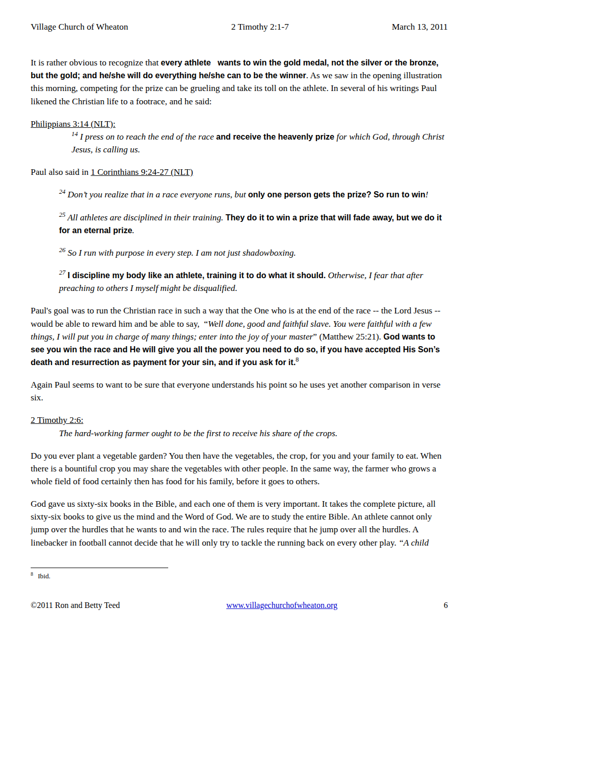Village Church of Wheaton 2 Timothy 2:1-7 March 13, 2011
It is rather obvious to recognize that every athlete wants to win the gold medal, not the silver or the bronze, but the gold; and he/she will do everything he/she can to be the winner. As we saw in the opening illustration this morning, competing for the prize can be grueling and take its toll on the athlete. In several of his writings Paul likened the Christian life to a footrace, and he said:
Philippians 3:14 (NLT):
14 I press on to reach the end of the race and receive the heavenly prize for which God, through Christ Jesus, is calling us.
Paul also said in 1 Corinthians 9:24-27 (NLT)
24 Don’t you realize that in a race everyone runs, but only one person gets the prize? So run to win!
25 All athletes are disciplined in their training. They do it to win a prize that will fade away, but we do it for an eternal prize.
26 So I run with purpose in every step. I am not just shadowboxing.
27 I discipline my body like an athlete, training it to do what it should. Otherwise, I fear that after preaching to others I myself might be disqualified.
Paul's goal was to run the Christian race in such a way that the One who is at the end of the race -- the Lord Jesus -- would be able to reward him and be able to say, “Well done, good and faithful slave. You were faithful with a few things, I will put you in charge of many things; enter into the joy of your master” (Matthew 25:21). God wants to see you win the race and He will give you all the power you need to do so, if you have accepted His Son’s death and resurrection as payment for your sin, and if you ask for it.8
Again Paul seems to want to be sure that everyone understands his point so he uses yet another comparison in verse six.
2 Timothy 2:6:
The hard-working farmer ought to be the first to receive his share of the crops.
Do you ever plant a vegetable garden? You then have the vegetables, the crop, for you and your family to eat. When there is a bountiful crop you may share the vegetables with other people. In the same way, the farmer who grows a whole field of food certainly then has food for his family, before it goes to others.
God gave us sixty-six books in the Bible, and each one of them is very important. It takes the complete picture, all sixty-six books to give us the mind and the Word of God. We are to study the entire Bible. An athlete cannot only jump over the hurdles that he wants to and win the race. The rules require that he jump over all the hurdles. A linebacker in football cannot decide that he will only try to tackle the running back on every other play. “A child
8 Ibid.
©2011 Ron and Betty Teed www.villagechurchofwheaton.org 6